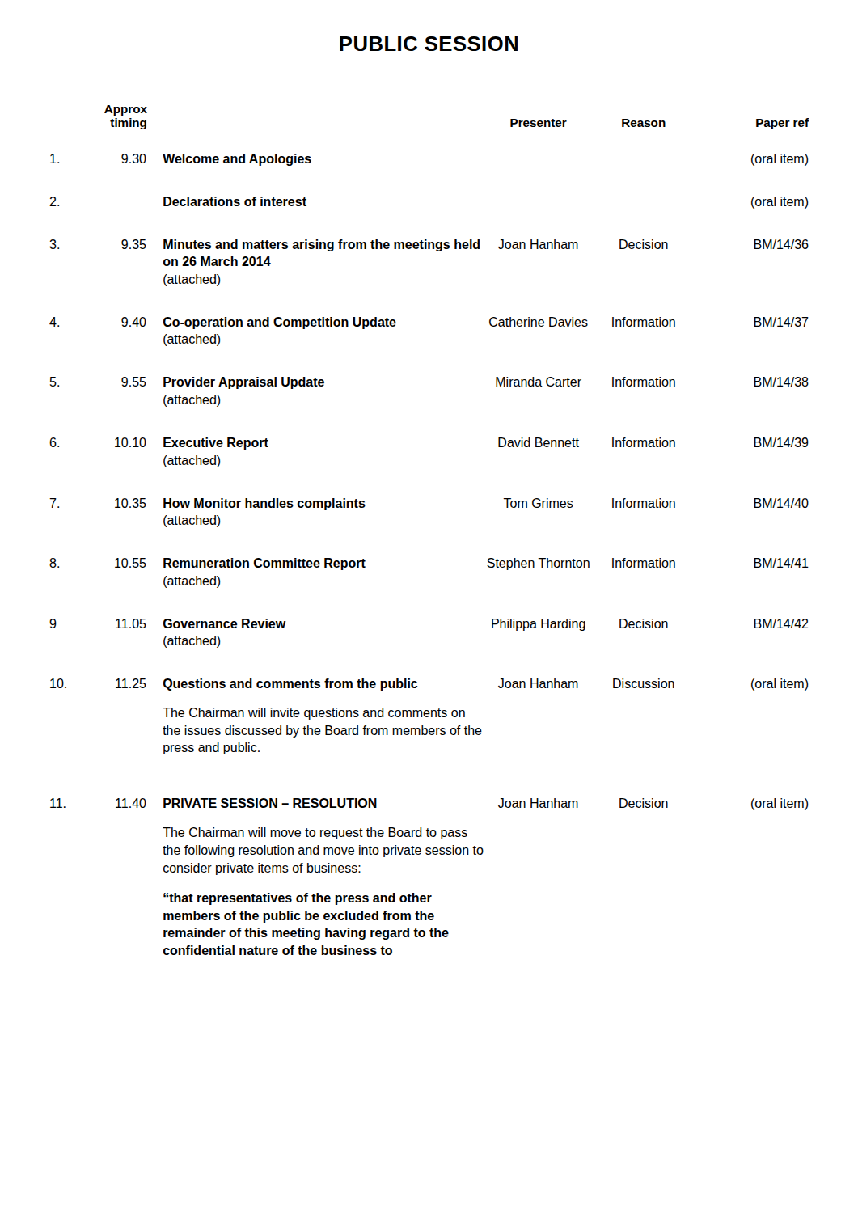PUBLIC SESSION
| | Approx timing | | Presenter | Reason | Paper ref |
| --- | --- | --- | --- | --- | --- |
| 1. | 9.30 | Welcome and Apologies | | | (oral item) |
| 2. | | Declarations of interest | | | (oral item) |
| 3. | 9.35 | Minutes and matters arising from the meetings held on 26 March 2014 (attached) | Joan Hanham | Decision | BM/14/36 |
| 4. | 9.40 | Co-operation and Competition Update (attached) | Catherine Davies | Information | BM/14/37 |
| 5. | 9.55 | Provider Appraisal Update (attached) | Miranda Carter | Information | BM/14/38 |
| 6. | 10.10 | Executive Report (attached) | David Bennett | Information | BM/14/39 |
| 7. | 10.35 | How Monitor handles complaints (attached) | Tom Grimes | Information | BM/14/40 |
| 8. | 10.55 | Remuneration Committee Report (attached) | Stephen Thornton | Information | BM/14/41 |
| 9 | 11.05 | Governance Review (attached) | Philippa Harding | Decision | BM/14/42 |
| 10. | 11.25 | Questions and comments from the public The Chairman will invite questions and comments on the issues discussed by the Board from members of the press and public. | Joan Hanham | Discussion | (oral item) |
| 11. | 11.40 | PRIVATE SESSION – RESOLUTION The Chairman will move to request the Board to pass the following resolution and move into private session to consider private items of business: “that representatives of the press and other members of the public be excluded from the remainder of this meeting having regard to the confidential nature of the business to | Joan Hanham | Decision | (oral item) |